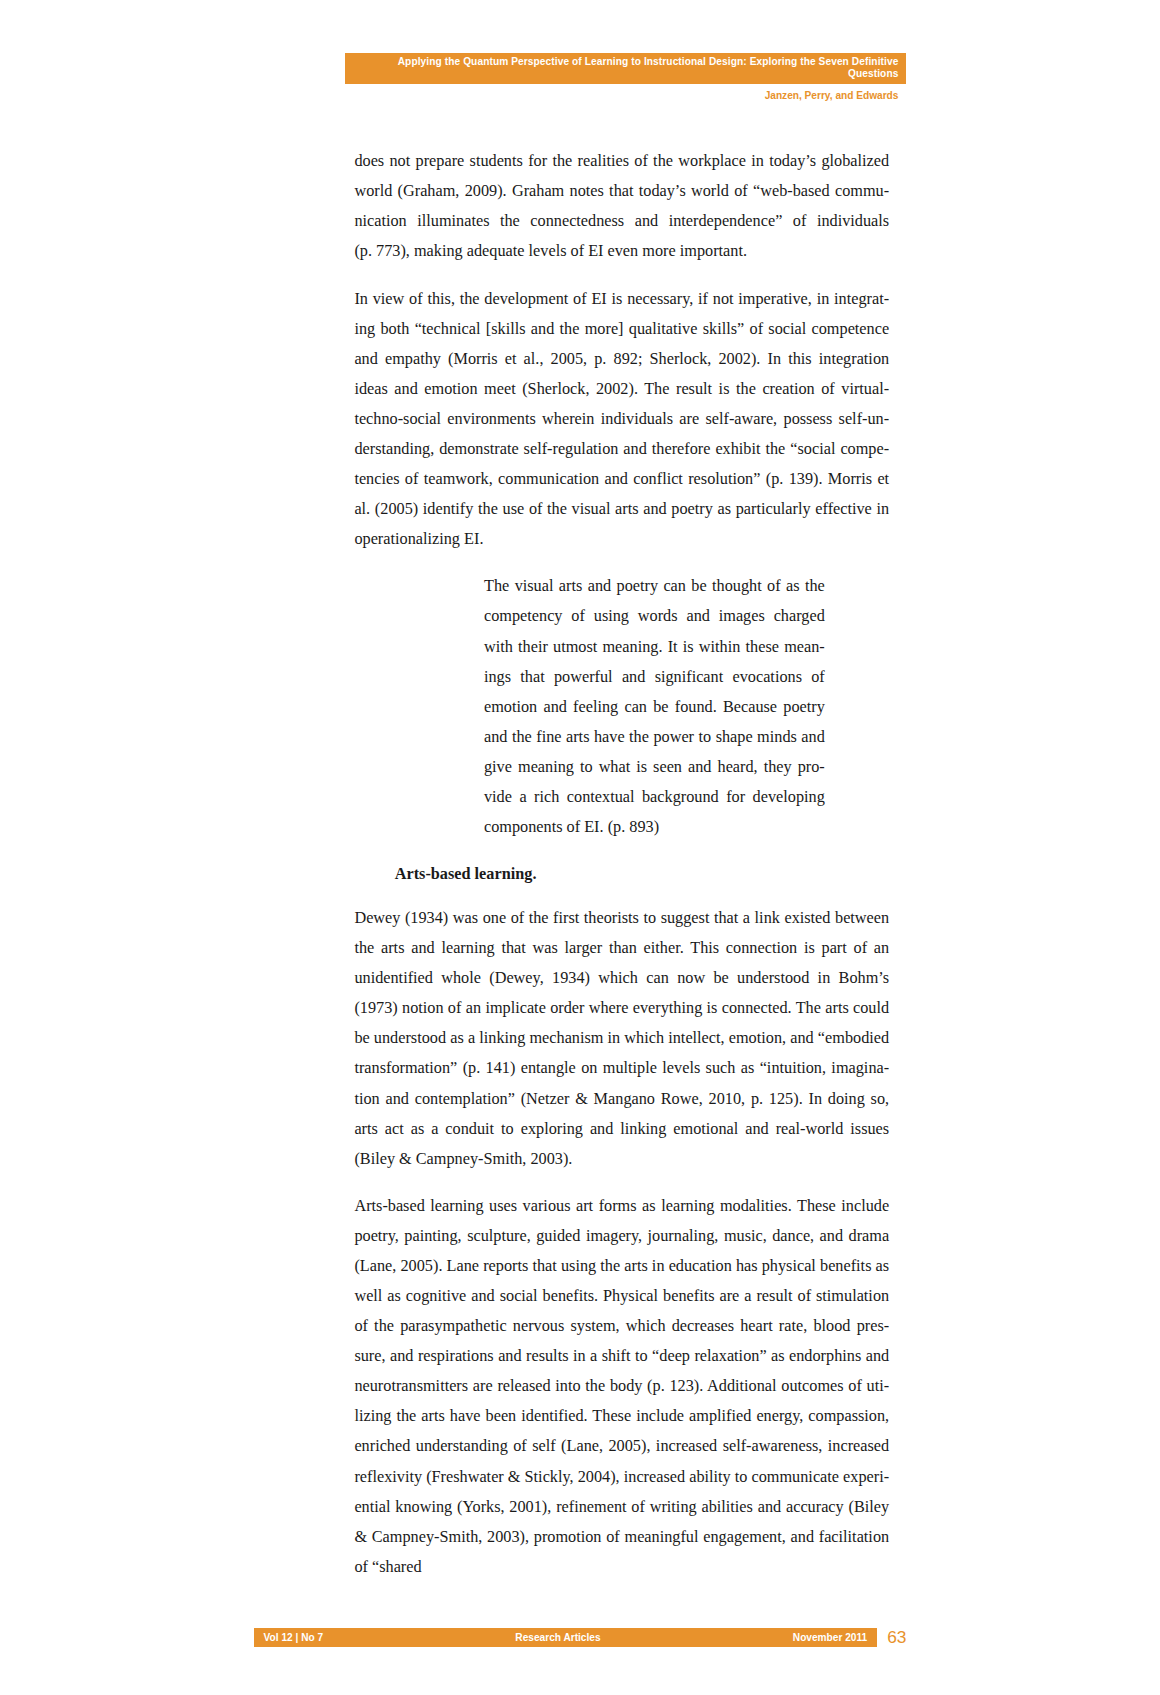Applying the Quantum Perspective of Learning to Instructional Design: Exploring the Seven Definitive Questions
Janzen, Perry, and Edwards
does not prepare students for the realities of the workplace in today’s globalized world (Graham, 2009). Graham notes that today’s world of “web-based communication illuminates the connectedness and interdependence” of individuals (p. 773), making adequate levels of EI even more important.
In view of this, the development of EI is necessary, if not imperative, in integrating both “technical [skills and the more] qualitative skills” of social competence and empathy (Morris et al., 2005, p. 892; Sherlock, 2002). In this integration ideas and emotion meet (Sherlock, 2002). The result is the creation of virtual-techno-social environments wherein individuals are self-aware, possess self-understanding, demonstrate self-regulation and therefore exhibit the “social competencies of teamwork, communication and conflict resolution” (p. 139). Morris et al. (2005) identify the use of the visual arts and poetry as particularly effective in operationalizing EI.
The visual arts and poetry can be thought of as the competency of using words and images charged with their utmost meaning. It is within these meanings that powerful and significant evocations of emotion and feeling can be found. Because poetry and the fine arts have the power to shape minds and give meaning to what is seen and heard, they provide a rich contextual background for developing components of EI. (p. 893)
Arts-based learning.
Dewey (1934) was one of the first theorists to suggest that a link existed between the arts and learning that was larger than either. This connection is part of an unidentified whole (Dewey, 1934) which can now be understood in Bohm’s (1973) notion of an implicate order where everything is connected. The arts could be understood as a linking mechanism in which intellect, emotion, and “embodied transformation” (p. 141) entangle on multiple levels such as “intuition, imagination and contemplation” (Netzer & Mangano Rowe, 2010, p. 125). In doing so, arts act as a conduit to exploring and linking emotional and real-world issues (Biley & Campney-Smith, 2003).
Arts-based learning uses various art forms as learning modalities. These include poetry, painting, sculpture, guided imagery, journaling, music, dance, and drama (Lane, 2005). Lane reports that using the arts in education has physical benefits as well as cognitive and social benefits. Physical benefits are a result of stimulation of the parasympathetic nervous system, which decreases heart rate, blood pressure, and respirations and results in a shift to “deep relaxation” as endorphins and neurotransmitters are released into the body (p. 123). Additional outcomes of utilizing the arts have been identified. These include amplified energy, compassion, enriched understanding of self (Lane, 2005), increased self-awareness, increased reflexivity (Freshwater & Stickly, 2004), increased ability to communicate experiential knowing (Yorks, 2001), refinement of writing abilities and accuracy (Biley & Campney-Smith, 2003), promotion of meaningful engagement, and facilitation of “shared
Vol 12 | No 7 Research Articles November 2011
63